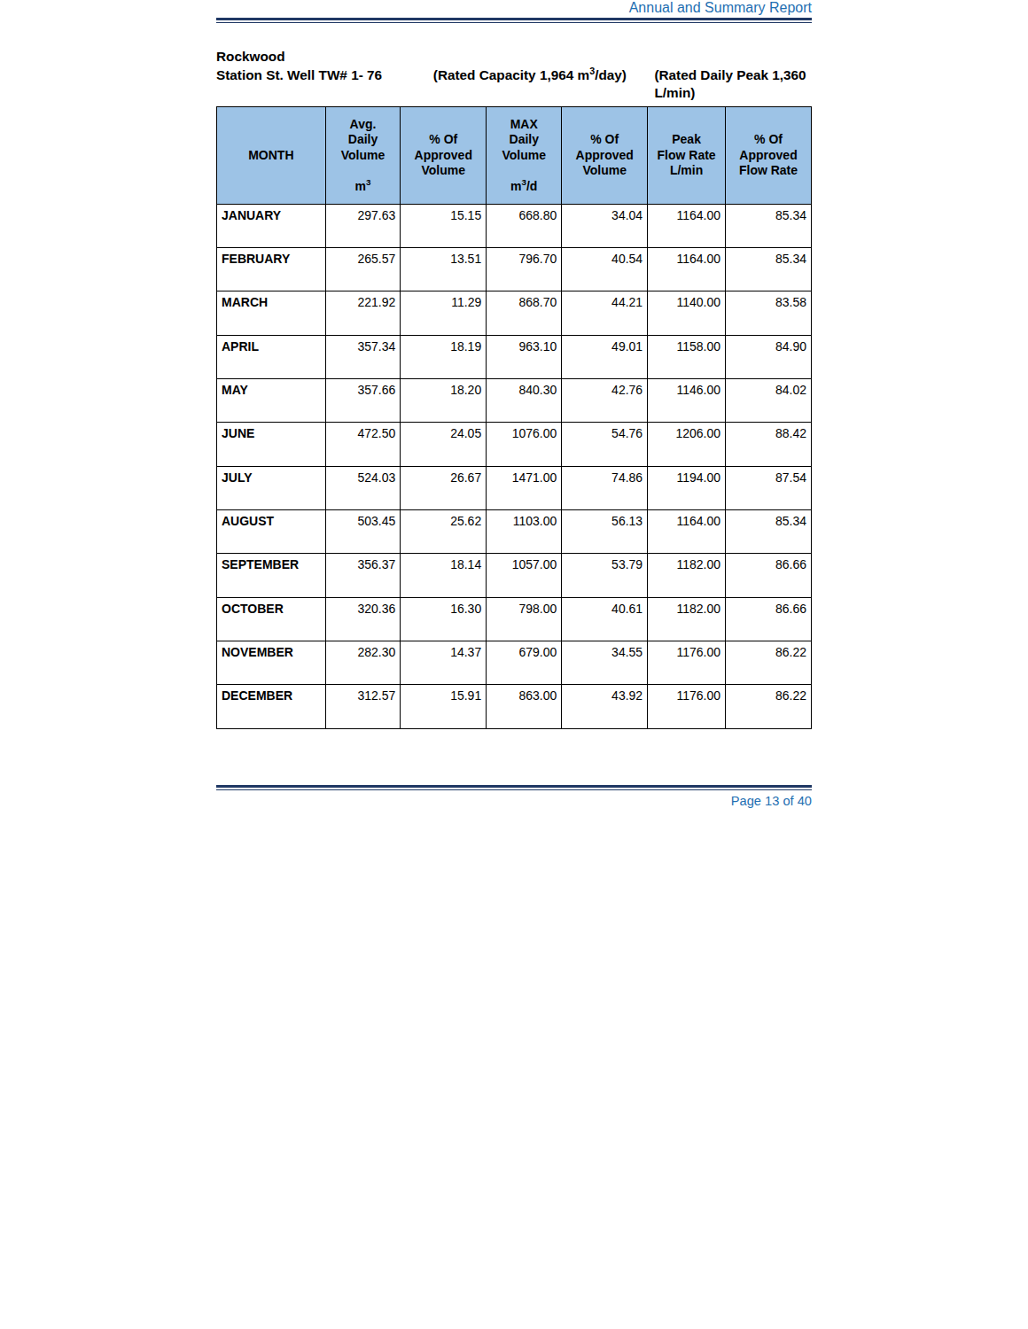Annual and Summary Report
Rockwood
Station St. Well TW# 1- 76 (Rated Capacity 1,964 m3/day) (Rated Daily Peak 1,360 L/min)
| MONTH | Avg. Daily Volume m 3 | % Of Approved Volume | MAX Daily Volume m 3 /d | % Of Approved Volume | Peak Flow Rate L/min | % Of Approved Flow Rate |
| --- | --- | --- | --- | --- | --- | --- |
| JANUARY | 297.63 | 15.15 | 668.80 | 34.04 | 1164.00 | 85.34 |
| FEBRUARY | 265.57 | 13.51 | 796.70 | 40.54 | 1164.00 | 85.34 |
| MARCH | 221.92 | 11.29 | 868.70 | 44.21 | 1140.00 | 83.58 |
| APRIL | 357.34 | 18.19 | 963.10 | 49.01 | 1158.00 | 84.90 |
| MAY | 357.66 | 18.20 | 840.30 | 42.76 | 1146.00 | 84.02 |
| JUNE | 472.50 | 24.05 | 1076.00 | 54.76 | 1206.00 | 88.42 |
| JULY | 524.03 | 26.67 | 1471.00 | 74.86 | 1194.00 | 87.54 |
| AUGUST | 503.45 | 25.62 | 1103.00 | 56.13 | 1164.00 | 85.34 |
| SEPTEMBER | 356.37 | 18.14 | 1057.00 | 53.79 | 1182.00 | 86.66 |
| OCTOBER | 320.36 | 16.30 | 798.00 | 40.61 | 1182.00 | 86.66 |
| NOVEMBER | 282.30 | 14.37 | 679.00 | 34.55 | 1176.00 | 86.22 |
| DECEMBER | 312.57 | 15.91 | 863.00 | 43.92 | 1176.00 | 86.22 |
Page 13 of 40